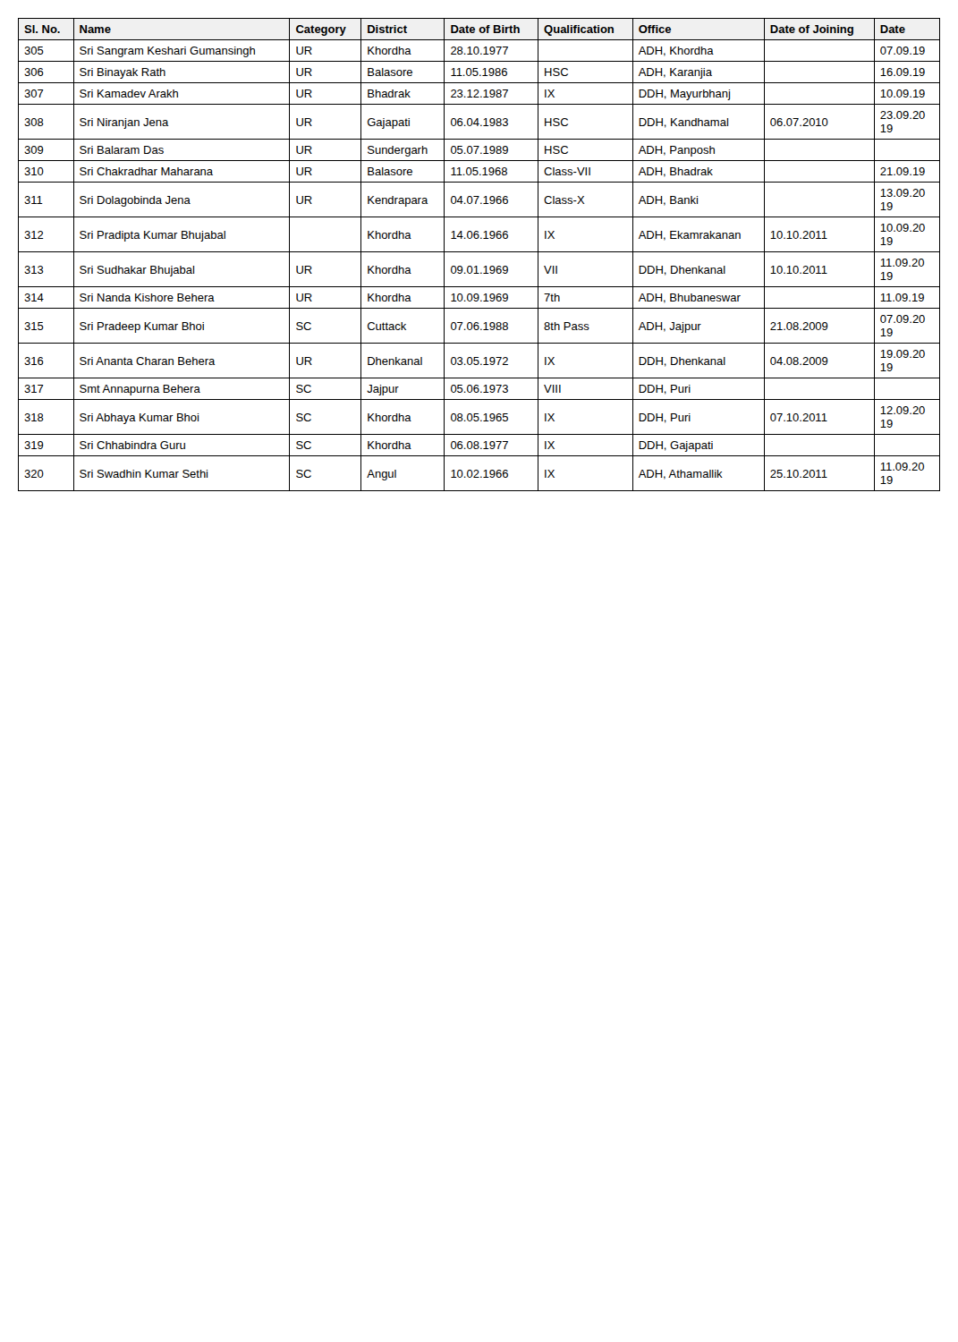| Sl. No. | Name | Category | District | Date of Birth | Qualification | Office | Date of Joining | Date |
| --- | --- | --- | --- | --- | --- | --- | --- | --- |
| 305 | Sri Sangram Keshari Gumansingh | UR | Khordha | 28.10.1977 | | ADH, Khordha | | 07.09.19 |
| 306 | Sri Binayak Rath | UR | Balasore | 11.05.1986 | HSC | ADH, Karanjia | | 16.09.19 |
| 307 | Sri Kamadev Arakh | UR | Bhadrak | 23.12.1987 | IX | DDH, Mayurbhanj | | 10.09.19 |
| 308 | Sri Niranjan Jena | UR | Gajapati | 06.04.1983 | HSC | DDH, Kandhamal | 06.07.2010 | 23.09.20 19 |
| 309 | Sri Balaram Das | UR | Sundergarh | 05.07.1989 | HSC | ADH, Panposh | | |
| 310 | Sri Chakradhar Maharana | UR | Balasore | 11.05.1968 | Class-VII | ADH, Bhadrak | | 21.09.19 |
| 311 | Sri Dolagobinda Jena | UR | Kendrapara | 04.07.1966 | Class-X | ADH, Banki | | 13.09.20 19 |
| 312 | Sri Pradipta Kumar Bhujabal | | Khordha | 14.06.1966 | IX | ADH, Ekamrakanan | 10.10.2011 | 10.09.20 19 |
| 313 | Sri Sudhakar Bhujabal | UR | Khordha | 09.01.1969 | VII | DDH, Dhenkanal | 10.10.2011 | 11.09.20 19 |
| 314 | Sri Nanda Kishore Behera | UR | Khordha | 10.09.1969 | 7th | ADH, Bhubaneswar | | 11.09.19 |
| 315 | Sri Pradeep Kumar Bhoi | SC | Cuttack | 07.06.1988 | 8th Pass | ADH, Jajpur | 21.08.2009 | 07.09.20 19 |
| 316 | Sri Ananta Charan Behera | UR | Dhenkanal | 03.05.1972 | IX | DDH, Dhenkanal | 04.08.2009 | 19.09.20 19 |
| 317 | Smt Annapurna Behera | SC | Jajpur | 05.06.1973 | VIII | DDH, Puri | | |
| 318 | Sri Abhaya Kumar Bhoi | SC | Khordha | 08.05.1965 | IX | DDH, Puri | 07.10.2011 | 12.09.20 19 |
| 319 | Sri Chhabindra Guru | SC | Khordha | 06.08.1977 | IX | DDH, Gajapati | | |
| 320 | Sri Swadhin Kumar Sethi | SC | Angul | 10.02.1966 | IX | ADH, Athamallik | 25.10.2011 | 11.09.20 19 |